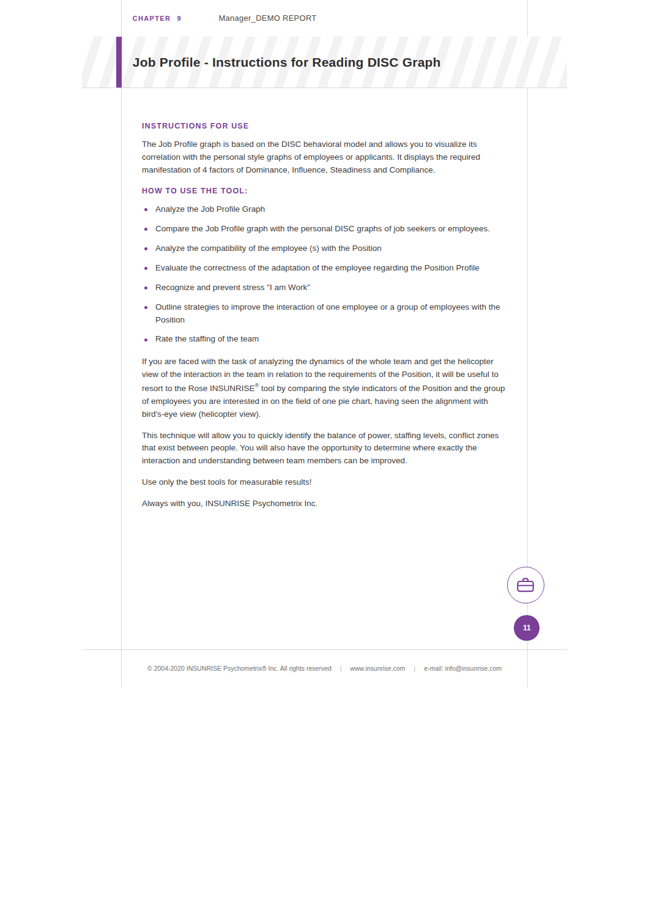Chapter 9 Manager_DEMO REPORT
Job Profile - Instructions for Reading DISC Graph
Instructions for use
The Job Profile graph is based on the DISC behavioral model and allows you to visualize its correlation with the personal style graphs of employees or applicants. It displays the required manifestation of 4 factors of Dominance, Influence, Steadiness and Compliance.
How to use the tool:
Analyze the Job Profile Graph
Compare the Job Profile graph with the personal DISC graphs of job seekers or employees.
Analyze the compatibility of the employee (s) with the Position
Evaluate the correctness of the adaptation of the employee regarding the Position Profile
Recognize and prevent stress "I am Work"
Outline strategies to improve the interaction of one employee or a group of employees with the Position
Rate the staffing of the team
If you are faced with the task of analyzing the dynamics of the whole team and get the helicopter view of the interaction in the team in relation to the requirements of the Position, it will be useful to resort to the Rose INSUNRISE® tool by comparing the style indicators of the Position and the group of employees you are interested in on the field of one pie chart, having seen the alignment with bird's-eye view (helicopter view).
This technique will allow you to quickly identify the balance of power, staffing levels, conflict zones that exist between people. You will also have the opportunity to determine where exactly the interaction and understanding between team members can be improved.
Use only the best tools for measurable results!
Always with you, INSUNRISE Psychometrix Inc.
11
© 2004-2020 INSUNRISE Psychometrix® Inc. All rights reserved | www.insunrise.com | e-mail: info@insunrise.com